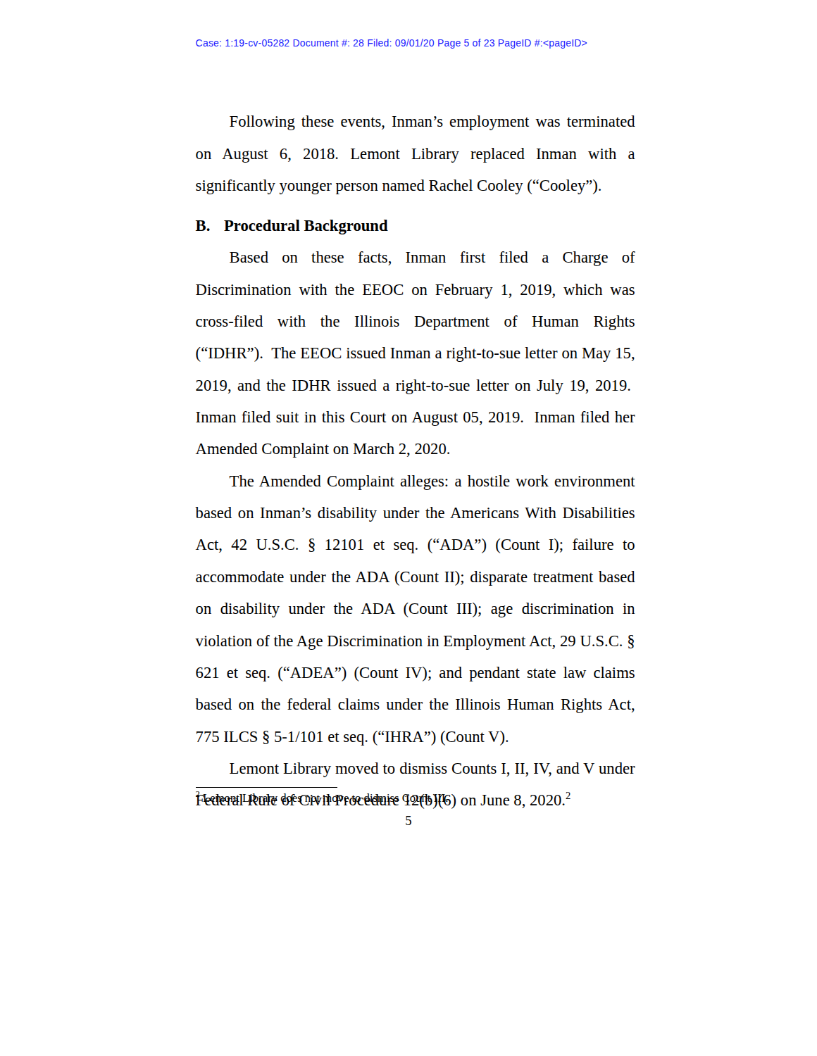Case: 1:19-cv-05282 Document #: 28 Filed: 09/01/20 Page 5 of 23 PageID #:<pageID>
Following these events, Inman’s employment was terminated on August 6, 2018. Lemont Library replaced Inman with a significantly younger person named Rachel Cooley (“Cooley”).
B. Procedural Background
Based on these facts, Inman first filed a Charge of Discrimination with the EEOC on February 1, 2019, which was cross-filed with the Illinois Department of Human Rights (“IDHR”). The EEOC issued Inman a right-to-sue letter on May 15, 2019, and the IDHR issued a right-to-sue letter on July 19, 2019. Inman filed suit in this Court on August 05, 2019. Inman filed her Amended Complaint on March 2, 2020.
The Amended Complaint alleges: a hostile work environment based on Inman’s disability under the Americans With Disabilities Act, 42 U.S.C. § 12101 et seq. (“ADA”) (Count I); failure to accommodate under the ADA (Count II); disparate treatment based on disability under the ADA (Count III); age discrimination in violation of the Age Discrimination in Employment Act, 29 U.S.C. § 621 et seq. (“ADEA”) (Count IV); and pendant state law claims based on the federal claims under the Illinois Human Rights Act, 775 ILCS § 5-1/101 et seq. (“IHRA”) (Count V).
Lemont Library moved to dismiss Counts I, II, IV, and V under Federal Rule of Civil Procedure 12(b)(6) on June 8, 2020.2
2 Lemont Library does not move to dismiss Count III.
5